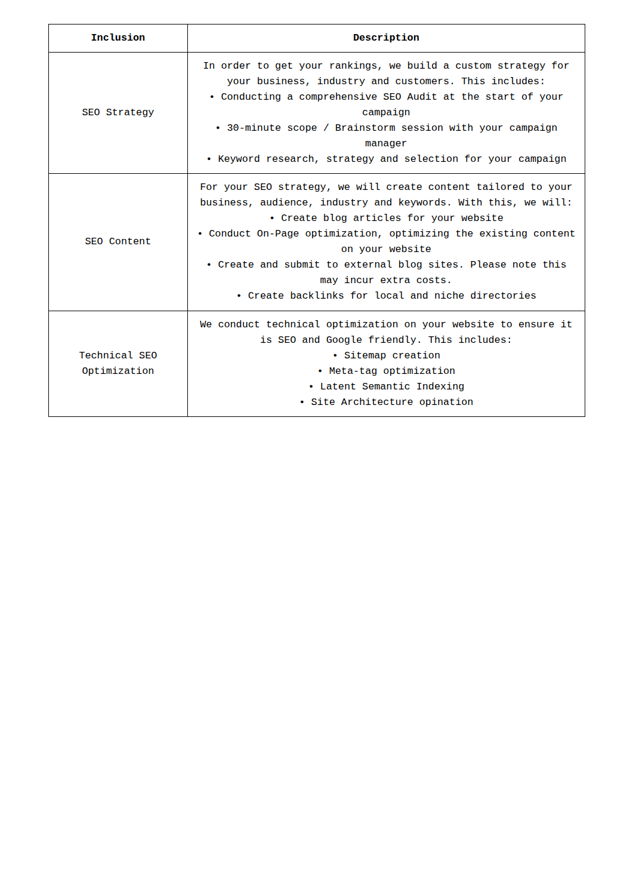| Inclusion | Description |
| --- | --- |
| SEO Strategy | In order to get your rankings, we build a custom strategy for your business, industry and customers. This includes: Conducting a comprehensive SEO Audit at the start of your campaign 30-minute scope / Brainstorm session with your campaign manager Keyword research, strategy and selection for your campaign |
| SEO Content | For your SEO strategy, we will create content tailored to your business, audience, industry and keywords. With this, we will: Create blog articles for your website Conduct On-Page optimization, optimizing the existing content on your website Create and submit to external blog sites. Please note this may incur extra costs. Create backlinks for local and niche directories |
| Technical SEO Optimization | We conduct technical optimization on your website to ensure it is SEO and Google friendly. This includes: Sitemap creation Meta-tag optimization Latent Semantic Indexing Site Architecture opination |